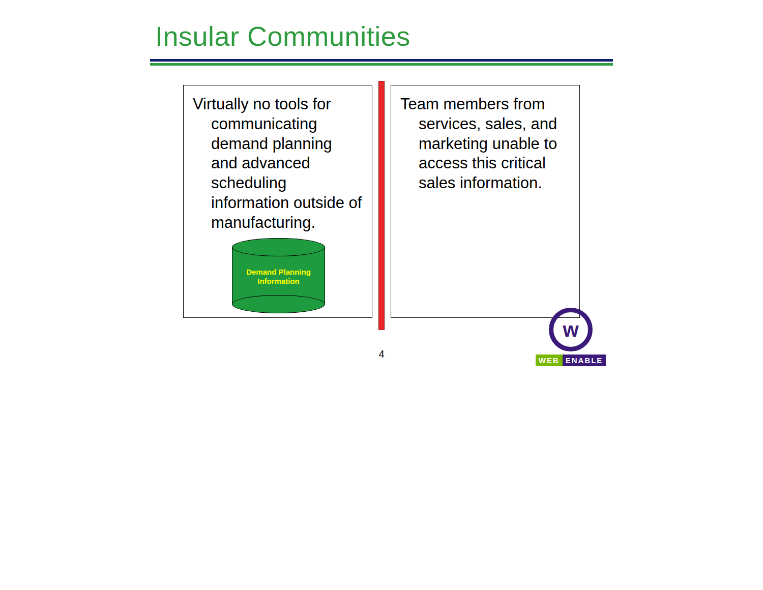Insular Communities
Virtually no tools for communicating demand planning and advanced scheduling information outside of manufacturing.
Demand Planning
Information
Team members from services, sales, and marketing unable to access this critical sales information.
4
w
WEB
ENABLE